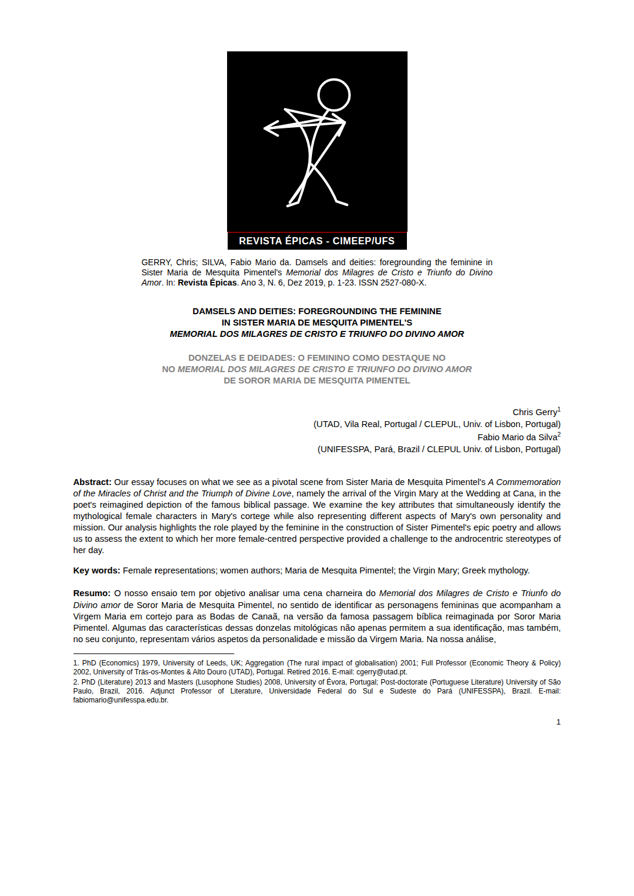REVISTA ÉPICAS - CIMEEP/UFS
GERRY, Chris; SILVA, Fabio Mario da. Damsels and deities: foregrounding the feminine in Sister Maria de Mesquita Pimentel's Memorial dos Milagres de Cristo e Triunfo do Divino Amor. In: Revista Épicas. Ano 3, N. 6, Dez 2019, p. 1-23. ISSN 2527-080-X.
Damsels and Deities: Foregrounding the Feminine
in Sister Maria de Mesquita Pimentel's
Memorial dos Milagres de Cristo e Triunfo do Divino Amor
Donzelas e Deidades: O Feminino como Destaque no
no Memorial dos Milagres de Cristo e Triunfo do Divino Amor
de Soror Maria de Mesquita Pimentel
Chris Gerry1
(UTAD, Vila Real, Portugal / CLEPUL, Univ. of Lisbon, Portugal)
Fabio Mario da Silva2
(UNIFESSPA, Pará, Brazil / CLEPUL Univ. of Lisbon, Portugal)
Abstract: Our essay focuses on what we see as a pivotal scene from Sister Maria de Mesquita Pimentel's A Commemoration of the Miracles of Christ and the Triumph of Divine Love, namely the arrival of the Virgin Mary at the Wedding at Cana, in the poet's reimagined depiction of the famous biblical passage. We examine the key attributes that simultaneously identify the mythological female characters in Mary's cortege while also representing different aspects of Mary's own personality and mission. Our analysis highlights the role played by the feminine in the construction of Sister Pimentel's epic poetry and allows us to assess the extent to which her more female-centred perspective provided a challenge to the androcentric stereotypes of her day.
Key words: Female representations; women authors; Maria de Mesquita Pimentel; the Virgin Mary; Greek mythology.
Resumo: O nosso ensaio tem por objetivo analisar uma cena charneira do Memorial dos Milagres de Cristo e Triunfo do Divino amor de Soror Maria de Mesquita Pimentel, no sentido de identificar as personagens femininas que acompanham a Virgem Maria em cortejo para as Bodas de Canaã, na versão da famosa passagem bíblica reimaginada por Soror Maria Pimentel. Algumas das características dessas donzelas mitológicas não apenas permitem a sua identificação, mas também, no seu conjunto, representam vários aspetos da personalidade e missão da Virgem Maria. Na nossa análise,
1. PhD (Economics) 1979, University of Leeds, UK; Aggregation (The rural impact of globalisation) 2001; Full Professor (Economic Theory & Policy) 2002, University of Trás-os-Montes & Alto Douro (UTAD), Portugal. Retired 2016. E-mail: cgerry@utad.pt.
2. PhD (Literature) 2013 and Masters (Lusophone Studies) 2008, University of Évora, Portugal; Post-doctorate (Portuguese Literature) University of São Paulo, Brazil, 2016. Adjunct Professor of Literature, Universidade Federal do Sul e Sudeste do Pará (UNIFESSPA), Brazil. E-mail: fabiomario@unifesspa.edu.br.
1